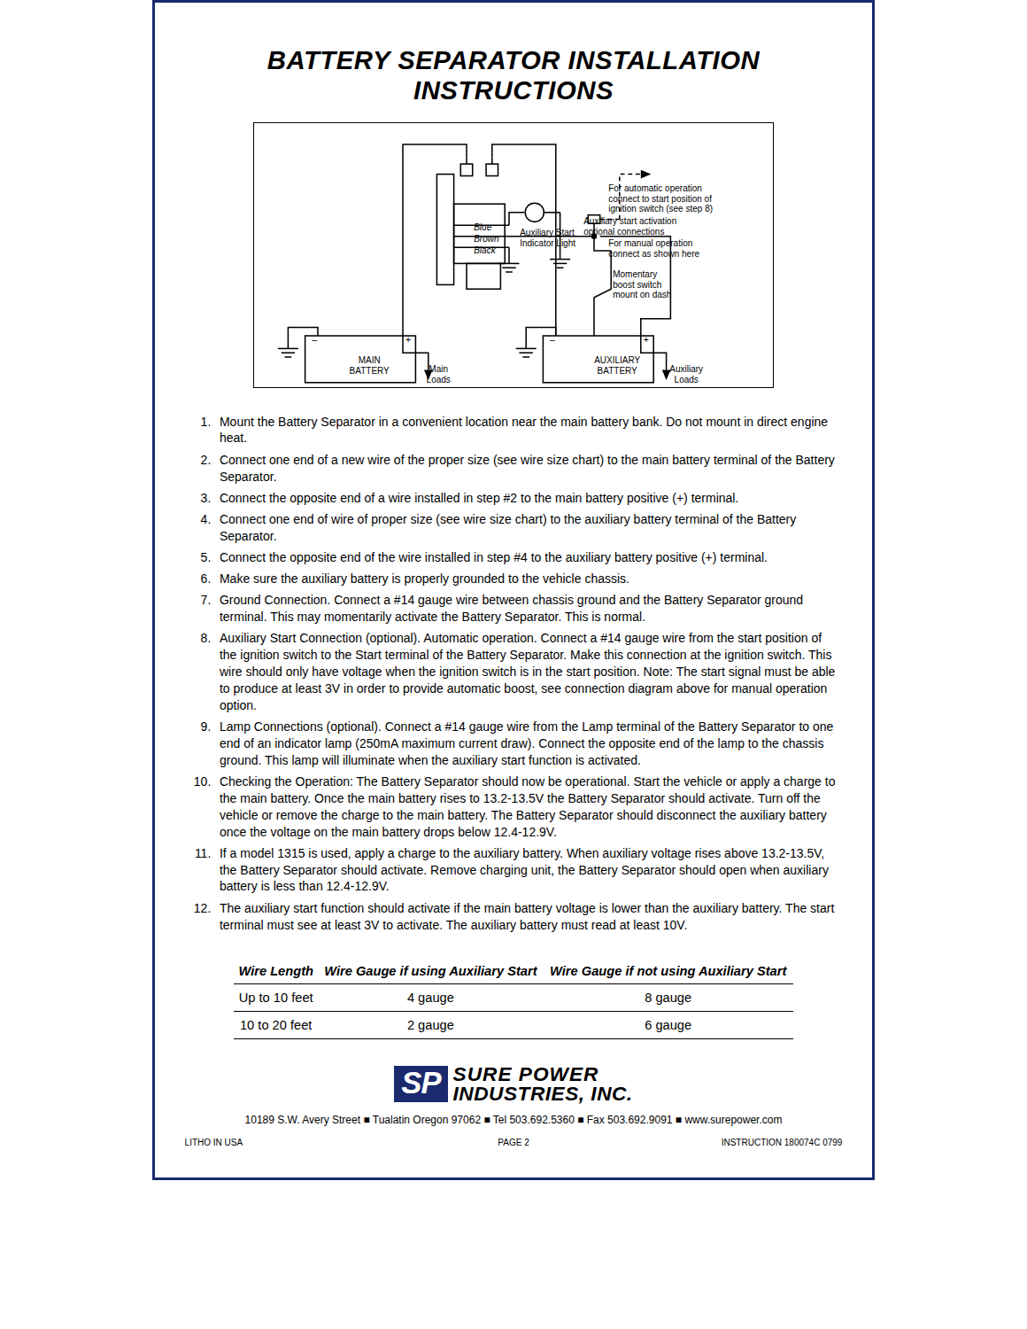BATTERY SEPARATOR INSTALLATION INSTRUCTIONS
– + – +
Auxiliary Start
Indicator Light
Blue
Brown
Black
For automatic operation
connect to start position of
ignition switch (see step 8)
Auxiliary start activation
optional connections
For manual operation
connect as shown here
Momentary
boost switch
mount on dash
MAIN
BATTERY
AUXILIARY
BATTERY
Main
Loads
Auxiliary
Loads
Mount the Battery Separator in a convenient location near the main battery bank. Do not mount in direct engine heat.
Connect one end of a new wire of the proper size (see wire size chart) to the main battery terminal of the Battery Separator.
Connect the opposite end of a wire installed in step #2 to the main battery positive (+) terminal.
Connect one end of wire of proper size (see wire size chart) to the auxiliary battery terminal of the Battery Separator.
Connect the opposite end of the wire installed in step #4 to the auxiliary battery positive (+) terminal.
Make sure the auxiliary battery is properly grounded to the vehicle chassis.
Ground Connection. Connect a #14 gauge wire between chassis ground and the Battery Separator ground terminal. This may momentarily activate the Battery Separator. This is normal.
Auxiliary Start Connection (optional). Automatic operation. Connect a #14 gauge wire from the start position of the ignition switch to the Start terminal of the Battery Separator. Make this connection at the ignition switch. This wire should only have voltage when the ignition switch is in the start position. Note: The start signal must be able to produce at least 3V in order to provide automatic boost, see connection diagram above for manual operation option.
Lamp Connections (optional). Connect a #14 gauge wire from the Lamp terminal of the Battery Separator to one end of an indicator lamp (250mA maximum current draw). Connect the opposite end of the lamp to the chassis ground. This lamp will illuminate when the auxiliary start function is activated.
Checking the Operation: The Battery Separator should now be operational. Start the vehicle or apply a charge to the main battery. Once the main battery rises to 13.2-13.5V the Battery Separator should activate. Turn off the vehicle or remove the charge to the main battery. The Battery Separator should disconnect the auxiliary battery once the voltage on the main battery drops below 12.4-12.9V.
If a model 1315 is used, apply a charge to the auxiliary battery. When auxiliary voltage rises above 13.2-13.5V, the Battery Separator should activate. Remove charging unit, the Battery Separator should open when auxiliary battery is less than 12.4-12.9V.
The auxiliary start function should activate if the main battery voltage is lower than the auxiliary battery. The start terminal must see at least 3V to activate. The auxiliary battery must read at least 10V.
| Wire Length | Wire Gauge if using Auxiliary Start | Wire Gauge if not using Auxiliary Start |
| --- | --- | --- |
| Up to 10 feet | 4 gauge | 8 gauge |
| 10 to 20 feet | 2 gauge | 6 gauge |
SP
SURE POWER
INDUSTRIES, INC.
10189 S.W. Avery Street ■ Tualatin Oregon 97062 ■ Tel 503.692.5360 ■ Fax 503.692.9091 ■ www.surepower.com
LITHO IN USA
PAGE 2
INSTRUCTION 180074C 0799